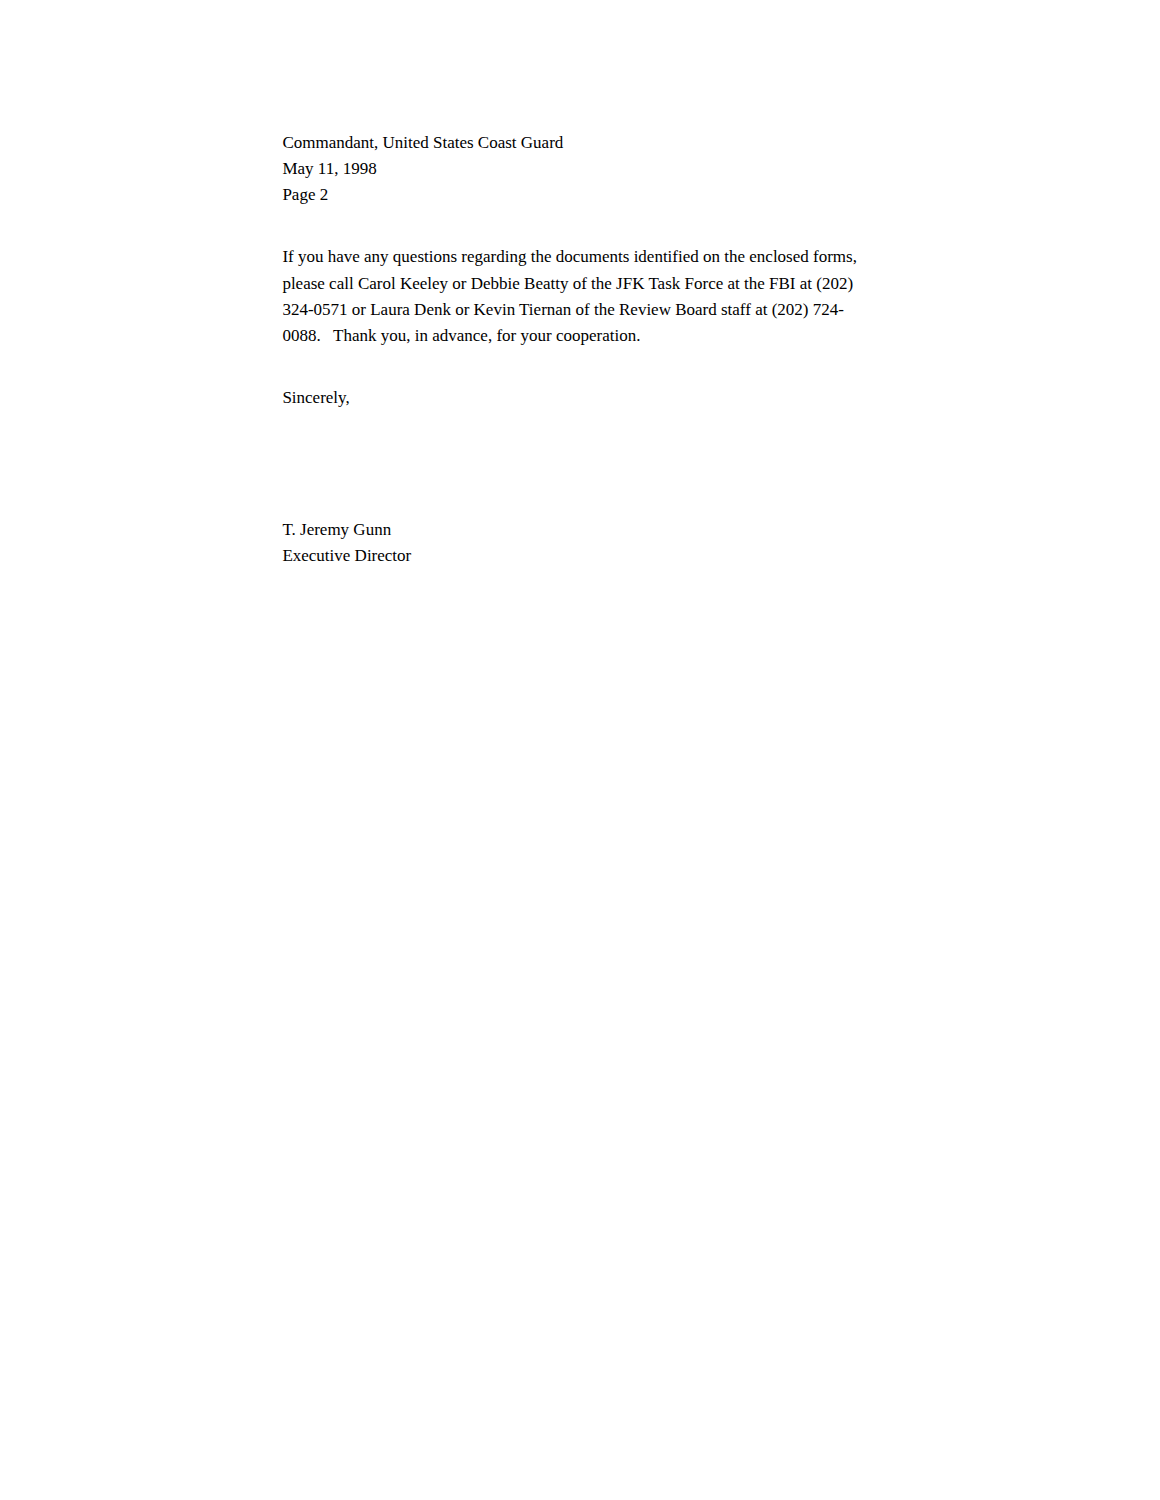Commandant, United States Coast Guard
May 11, 1998
Page 2
If you have any questions regarding the documents identified on the enclosed forms, please call Carol Keeley or Debbie Beatty of the JFK Task Force at the FBI at (202) 324-0571 or Laura Denk or Kevin Tiernan of the Review Board staff at (202) 724-0088. Thank you, in advance, for your cooperation.
Sincerely,
T. Jeremy Gunn
Executive Director